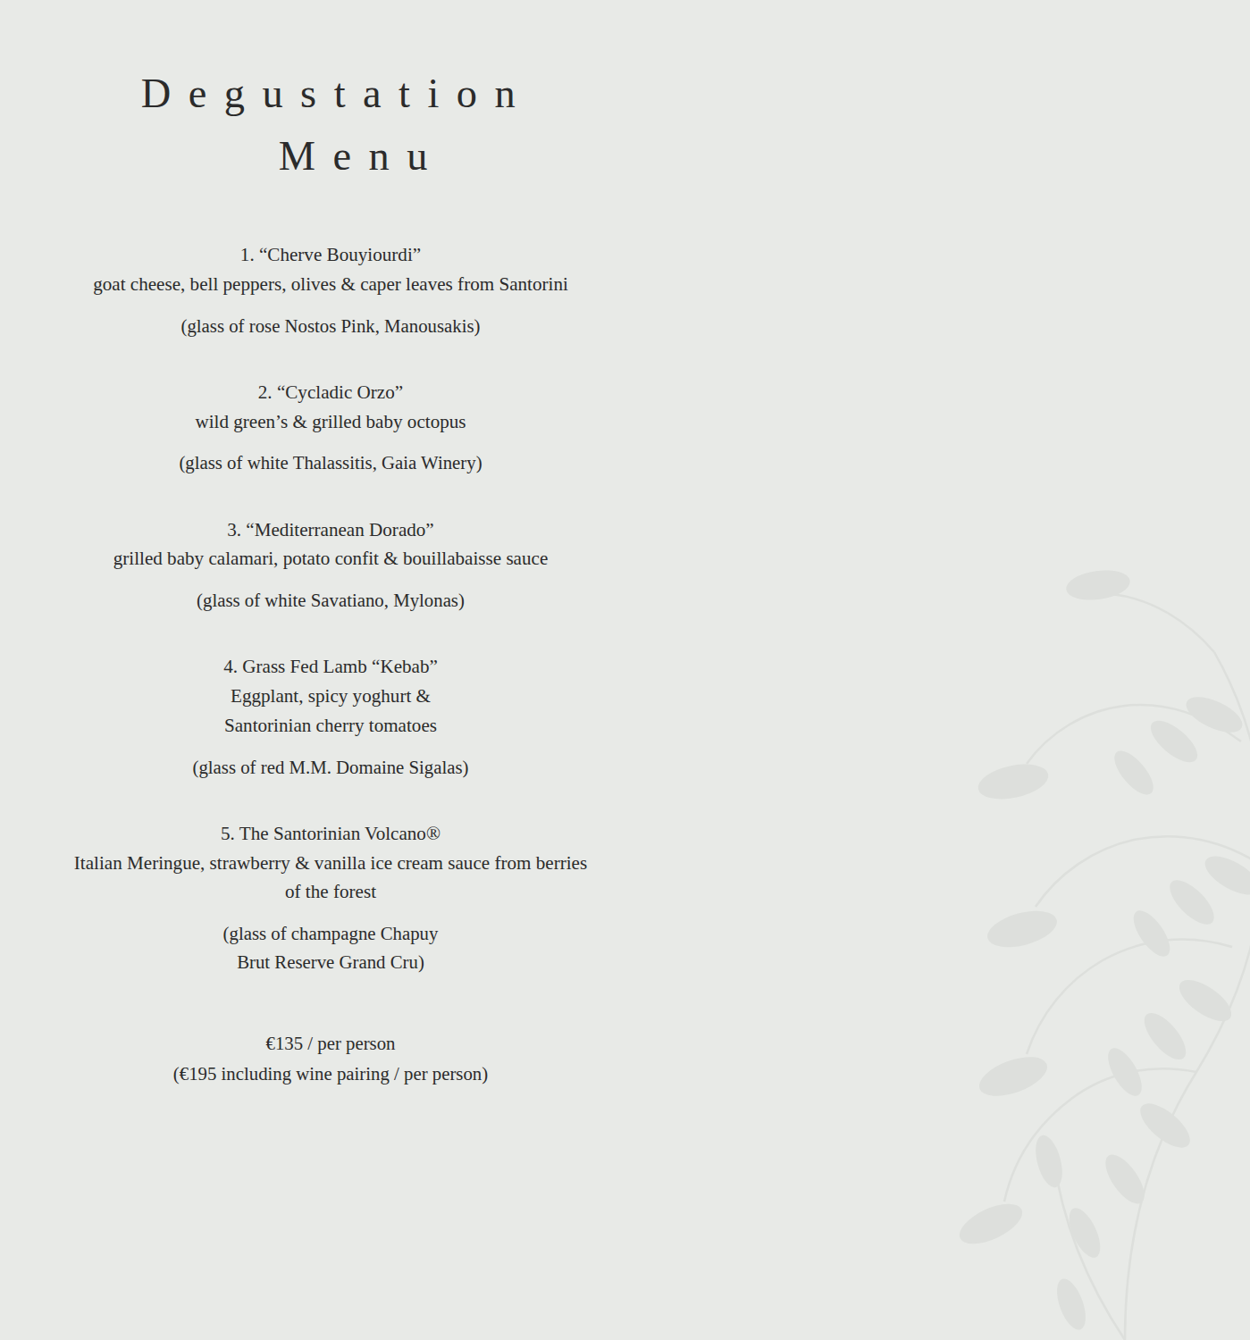DegustationMenu
1. “Cherve Bouyiourdi” goat cheese, bell peppers, olives & caper leaves from Santorini (glass of rose Nostos Pink, Manousakis)
2. “Cycladic Orzo” wild green’s & grilled baby octopus (glass of white Thalassitis, Gaia Winery)
3. “Mediterranean Dorado” grilled baby calamari, potato confit & bouillabaisse sauce (glass of white Savatiano, Mylonas)
4. Grass Fed Lamb “Kebab” Eggplant, spicy yoghurt &
Santorinian cherry tomatoes (glass of red M.M. Domaine Sigalas)
5. The Santorinian Volcano® Italian Meringue, strawberry & vanilla ice cream sauce from berries of the forest (glass of champagne Chapuy
Brut Reserve Grand Cru)
€135 / per person
(€195 including wine pairing / per person)